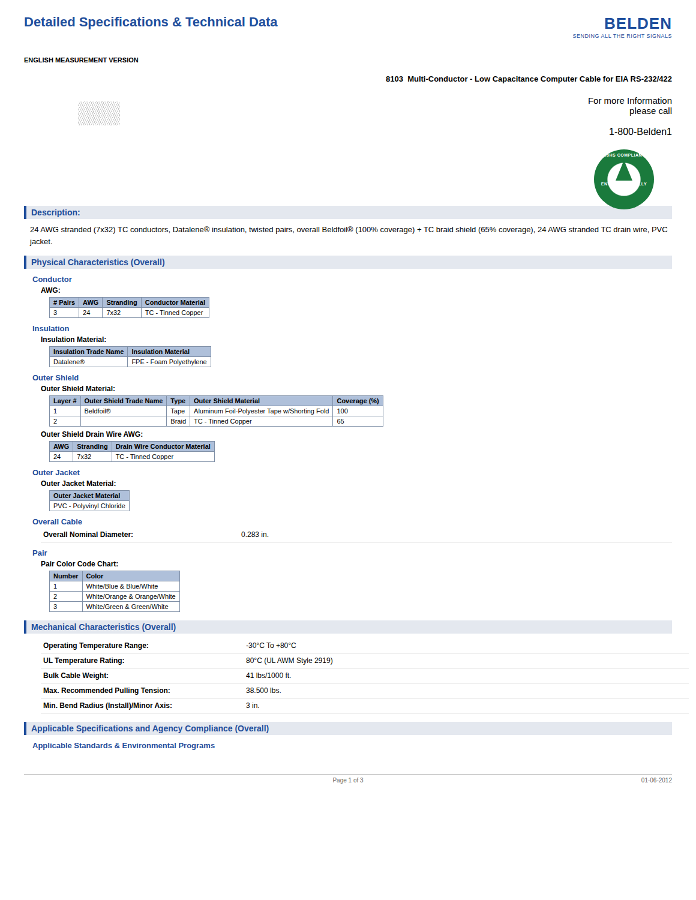Detailed Specifications & Technical Data
BELDEN
SENDING ALL THE RIGHT SIGNALS
ENGLISH MEASUREMENT VERSION
8103 Multi-Conductor - Low Capacitance Computer Cable for EIA RS-232/422
For more Information
please call
1-800-Belden1
RoHS COMPLIANT
ENVIRONMENTALLY FRIENDLY
Description:
24 AWG stranded (7x32) TC conductors, Datalene® insulation, twisted pairs, overall Beldfoil® (100% coverage) + TC braid shield (65% coverage), 24 AWG stranded TC drain wire, PVC jacket.
Physical Characteristics (Overall)
Conductor
AWG:
| # Pairs | AWG | Stranding | Conductor Material |
| --- | --- | --- | --- |
| 3 | 24 | 7x32 | TC - Tinned Copper |
Insulation
Insulation Material:
| Insulation Trade Name | Insulation Material |
| --- | --- |
| Datalene® | FPE - Foam Polyethylene |
Outer Shield
Outer Shield Material:
| Layer # | Outer Shield Trade Name | Type | Outer Shield Material | Coverage (%) |
| --- | --- | --- | --- | --- |
| 1 | Beldfoil® | Tape | Aluminum Foil-Polyester Tape w/Shorting Fold | 100 |
| 2 | | Braid | TC - Tinned Copper | 65 |
Outer Shield Drain Wire AWG:
| AWG | Stranding | Drain Wire Conductor Material |
| --- | --- | --- |
| 24 | 7x32 | TC - Tinned Copper |
Outer Jacket
Outer Jacket Material:
| Outer Jacket Material |
| --- |
| PVC - Polyvinyl Chloride |
Overall Cable
Overall Nominal Diameter: 0.283 in.
Pair
Pair Color Code Chart:
| Number | Color |
| --- | --- |
| 1 | White/Blue & Blue/White |
| 2 | White/Orange & Orange/White |
| 3 | White/Green & Green/White |
Mechanical Characteristics (Overall)
| Operating Temperature Range: | -30°C To +80°C |
| UL Temperature Rating: | 80°C (UL AWM Style 2919) |
| Bulk Cable Weight: | 41 lbs/1000 ft. |
| Max. Recommended Pulling Tension: | 38.500 lbs. |
| Min. Bend Radius (Install)/Minor Axis: | 3 in. |
Applicable Specifications and Agency Compliance (Overall)
Applicable Standards & Environmental Programs
Page 1 of 3
01-06-2012